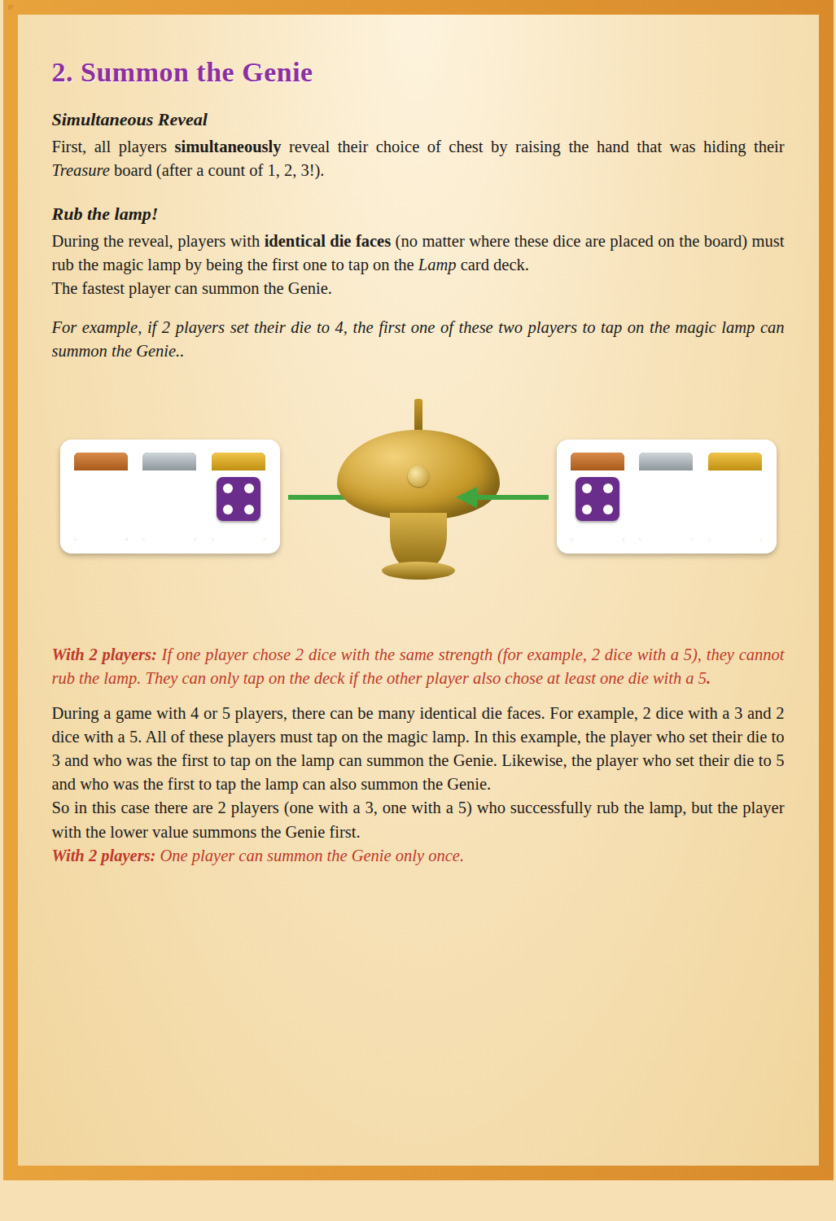2. Summon the Genie
Simultaneous Reveal
First, all players simultaneously reveal their choice of chest by raising the hand that was hiding their Treasure board (after a count of 1, 2, 3!).
Rub the lamp!
During the reveal, players with identical die faces (no matter where these dice are placed on the board) must rub the magic lamp by being the first one to tap on the Lamp card deck.
The fastest player can summon the Genie.
For example, if 2 players set their die to 4, the first one of these two players to tap on the magic lamp can summon the Genie..
With 2 players: If one player chose 2 dice with the same strength (for example, 2 dice with a 5), they cannot rub the lamp. They can only tap on the deck if the other player also chose at least one die with a 5.
During a game with 4 or 5 players, there can be many identical die faces. For example, 2 dice with a 3 and 2 dice with a 5. All of these players must tap on the magic lamp. In this example, the player who set their die to 3 and who was the first to tap on the lamp can summon the Genie. Likewise, the player who set their die to 5 and who was the first to tap the lamp can also summon the Genie.
So in this case there are 2 players (one with a 3, one with a 5) who successfully rub the lamp, but the player with the lower value summons the Genie first.
With 2 players: One player can summon the Genie only once.